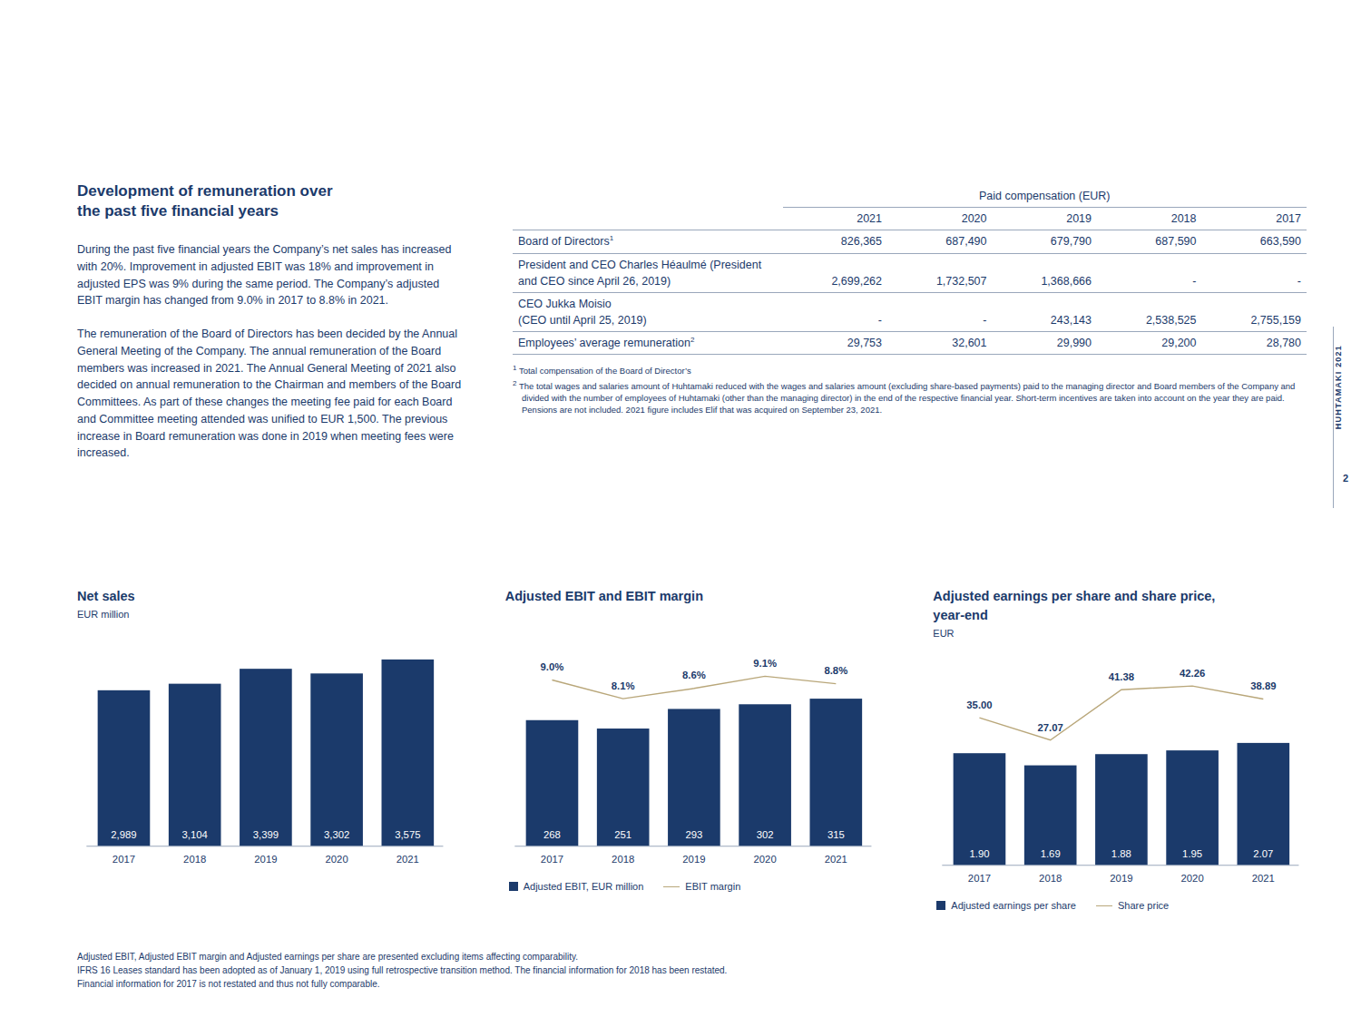HUHTAMAKI 2021
2
Development of remuneration over
the past five financial years
During the past five financial years the Company’s net sales has increased with 20%. Improvement in adjusted EBIT was 18% and improvement in adjusted EPS was 9% during the same period. The Company’s adjusted EBIT margin has changed from 9.0% in 2017 to 8.8% in 2021.
The remuneration of the Board of Directors has been decided by the Annual General Meeting of the Company. The annual remuneration of the Board members was increased in 2021. The Annual General Meeting of 2021 also decided on annual remuneration to the Chairman and members of the Board Committees. As part of these changes the meeting fee paid for each Board and Committee meeting attended was unified to EUR 1,500. The previous increase in Board remuneration was done in 2019 when meeting fees were increased.
| | Paid compensation (EUR) |
| --- | --- |
| | 2021 | 2020 | 2019 | 2018 | 2017 |
| Board of Directors 1 | 826,365 | 687,490 | 679,790 | 687,590 | 663,590 |
| President and CEO Charles Héaulmé (President and CEO since April 26, 2019) | 2,699,262 | 1,732,507 | 1,368,666 | - | - |
| CEO Jukka Moisio (CEO until April 25, 2019) | - | - | 243,143 | 2,538,525 | 2,755,159 |
| Employees’ average remuneration 2 | 29,753 | 32,601 | 29,990 | 29,200 | 28,780 |
1 Total compensation of the Board of Director’s
2 The total wages and salaries amount of Huhtamaki reduced with the wages and salaries amount (excluding share-based payments) paid to the managing director and Board members of the Company and divided with the number of employees of Huhtamaki (other than the managing director) in the end of the respective financial year. Short-term incentives are taken into account on the year they are paid. Pensions are not included. 2021 figure includes Elif that was acquired on September 23, 2021.
Net sales
EUR million
2,989 3,104 3,399 3,302 3,575 2017 2018 2019 2020 2021
Adjusted EBIT and EBIT margin
268 251 293 302 315 9.0% 8.1% 8.6% 9.1% 8.8% 2017 2018 2019 2020 2021
Adjusted EBIT, EUR million EBIT margin
Adjusted earnings per share and share price,
year-end
EUR
1.90 1.69 1.88 1.95 2.07 35.00 27.07 41.38 42.26 38.89 2017 2018 2019 2020 2021
Adjusted earnings per share Share price
Adjusted EBIT, Adjusted EBIT margin and Adjusted earnings per share are presented excluding items affecting comparability.
IFRS 16 Leases standard has been adopted as of January 1, 2019 using full retrospective transition method. The financial information for 2018 has been restated.
Financial information for 2017 is not restated and thus not fully comparable.